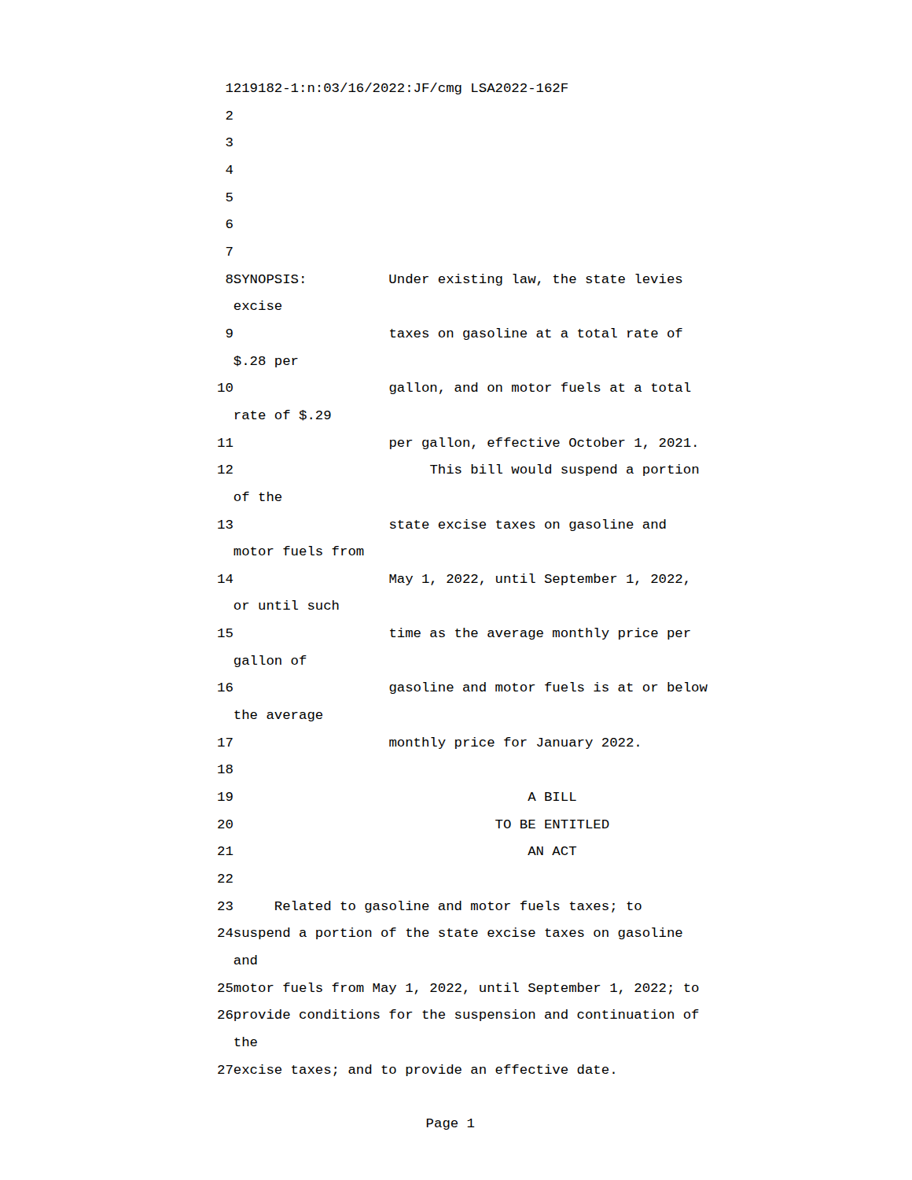| 1 | 219182-1:n:03/16/2022:JF/cmg LSA2022-162F |
| 2 | |
| 3 | |
| 4 | |
| 5 | |
| 6 | |
| 7 | |
| 8 | SYNOPSIS: Under existing law, the state levies excise |
| 9 | taxes on gasoline at a total rate of $.28 per |
| 10 | gallon, and on motor fuels at a total rate of $.29 |
| 11 | per gallon, effective October 1, 2021. |
| 12 | This bill would suspend a portion of the |
| 13 | state excise taxes on gasoline and motor fuels from |
| 14 | May 1, 2022, until September 1, 2022, or until such |
| 15 | time as the average monthly price per gallon of |
| 16 | gasoline and motor fuels is at or below the average |
| 17 | monthly price for January 2022. |
| 18 | |
| 19 | A BILL |
| 20 | TO BE ENTITLED |
| 21 | AN ACT |
| 22 | |
| 23 | Related to gasoline and motor fuels taxes; to |
| 24 | suspend a portion of the state excise taxes on gasoline and |
| 25 | motor fuels from May 1, 2022, until September 1, 2022; to |
| 26 | provide conditions for the suspension and continuation of the |
| 27 | excise taxes; and to provide an effective date. |
Page 1